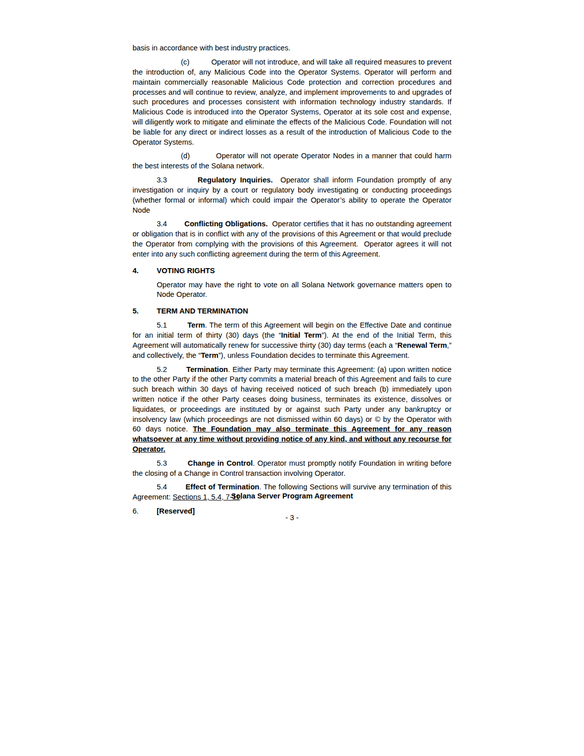basis in accordance with best industry practices.
(c) Operator will not introduce, and will take all required measures to prevent the introduction of, any Malicious Code into the Operator Systems. Operator will perform and maintain commercially reasonable Malicious Code protection and correction procedures and processes and will continue to review, analyze, and implement improvements to and upgrades of such procedures and processes consistent with information technology industry standards. If Malicious Code is introduced into the Operator Systems, Operator at its sole cost and expense, will diligently work to mitigate and eliminate the effects of the Malicious Code. Foundation will not be liable for any direct or indirect losses as a result of the introduction of Malicious Code to the Operator Systems.
(d) Operator will not operate Operator Nodes in a manner that could harm the best interests of the Solana network.
3.3 Regulatory Inquiries. Operator shall inform Foundation promptly of any investigation or inquiry by a court or regulatory body investigating or conducting proceedings (whether formal or informal) which could impair the Operator’s ability to operate the Operator Node
3.4 Conflicting Obligations. Operator certifies that it has no outstanding agreement or obligation that is in conflict with any of the provisions of this Agreement or that would preclude the Operator from complying with the provisions of this Agreement. Operator agrees it will not enter into any such conflicting agreement during the term of this Agreement.
4. VOTING RIGHTS
Operator may have the right to vote on all Solana Network governance matters open to Node Operator.
5. TERM AND TERMINATION
5.1 Term. The term of this Agreement will begin on the Effective Date and continue for an initial term of thirty (30) days (the “Initial Term”). At the end of the Initial Term, this Agreement will automatically renew for successive thirty (30) day terms (each a “Renewal Term,” and collectively, the “Term”), unless Foundation decides to terminate this Agreement.
5.2 Termination. Either Party may terminate this Agreement: (a) upon written notice to the other Party if the other Party commits a material breach of this Agreement and fails to cure such breach within 30 days of having received noticed of such breach (b) immediately upon written notice if the other Party ceases doing business, terminates its existence, dissolves or liquidates, or proceedings are instituted by or against such Party under any bankruptcy or insolvency law (which proceedings are not dismissed within 60 days) or © by the Operator with 60 days notice. The Foundation may also terminate this Agreement for any reason whatsoever at any time without providing notice of any kind, and without any recourse for Operator.
5.3 Change in Control. Operator must promptly notify Foundation in writing before the closing of a Change in Control transaction involving Operator.
5.4 Effect of Termination. The following Sections will survive any termination of this Agreement: Sections 1, 5.4, 7-11.
6.[Reserved]
Solana Server Program Agreement
- 3 -